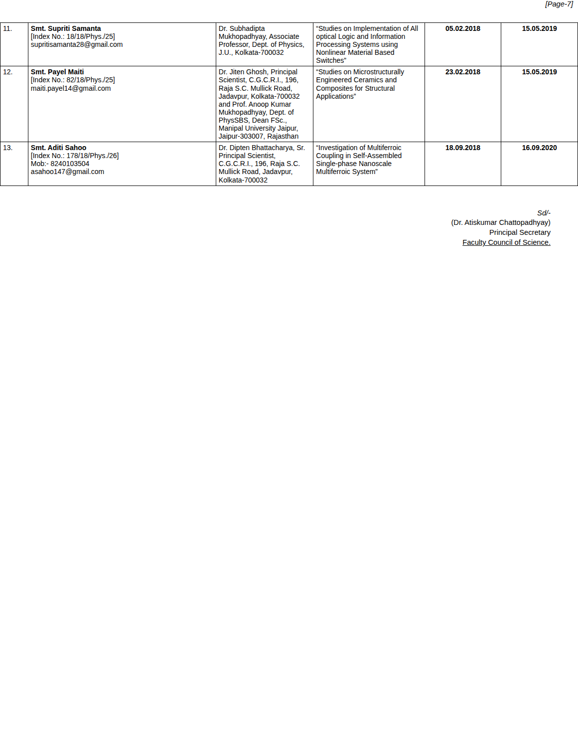[Page-7]
| 11. | Smt. Supriti Samanta [Index No.: 18/18/Phys./25] supritisamanta28@gmail.com | Dr. Subhadipta Mukhopadhyay, Associate Professor, Dept. of Physics, J.U., Kolkata-700032 | “Studies on Implementation of All optical Logic and Information Processing Systems using Nonlinear Material Based Switches” | 05.02.2018 | 15.05.2019 |
| 12. | Smt. Payel Maiti [Index No.: 82/18/Phys./25] maiti.payel14@gmail.com | Dr. Jiten Ghosh, Principal Scientist, C.G.C.R.I., 196, Raja S.C. Mullick Road, Jadavpur, Kolkata-700032 and Prof. Anoop Kumar Mukhopadhyay, Dept. of PhysSBS, Dean FSc., Manipal University Jaipur, Jaipur-303007, Rajasthan | “Studies on Microstructurally Engineered Ceramics and Composites for Structural Applications” | 23.02.2018 | 15.05.2019 |
| 13. | Smt. Aditi Sahoo [Index No.: 178/18/Phys./26] Mob:- 8240103504 asahoo147@gmail.com | Dr. Dipten Bhattacharya, Sr. Principal Scientist, C.G.C.R.I., 196, Raja S.C. Mullick Road, Jadavpur, Kolkata-700032 | “Investigation of Multiferroic Coupling in Self-Assembled Single-phase Nanoscale Multiferroic System” | 18.09.2018 | 16.09.2020 |
Sd/-
(Dr. Atiskumar Chattopadhyay)
Principal Secretary
Faculty Council of Science.